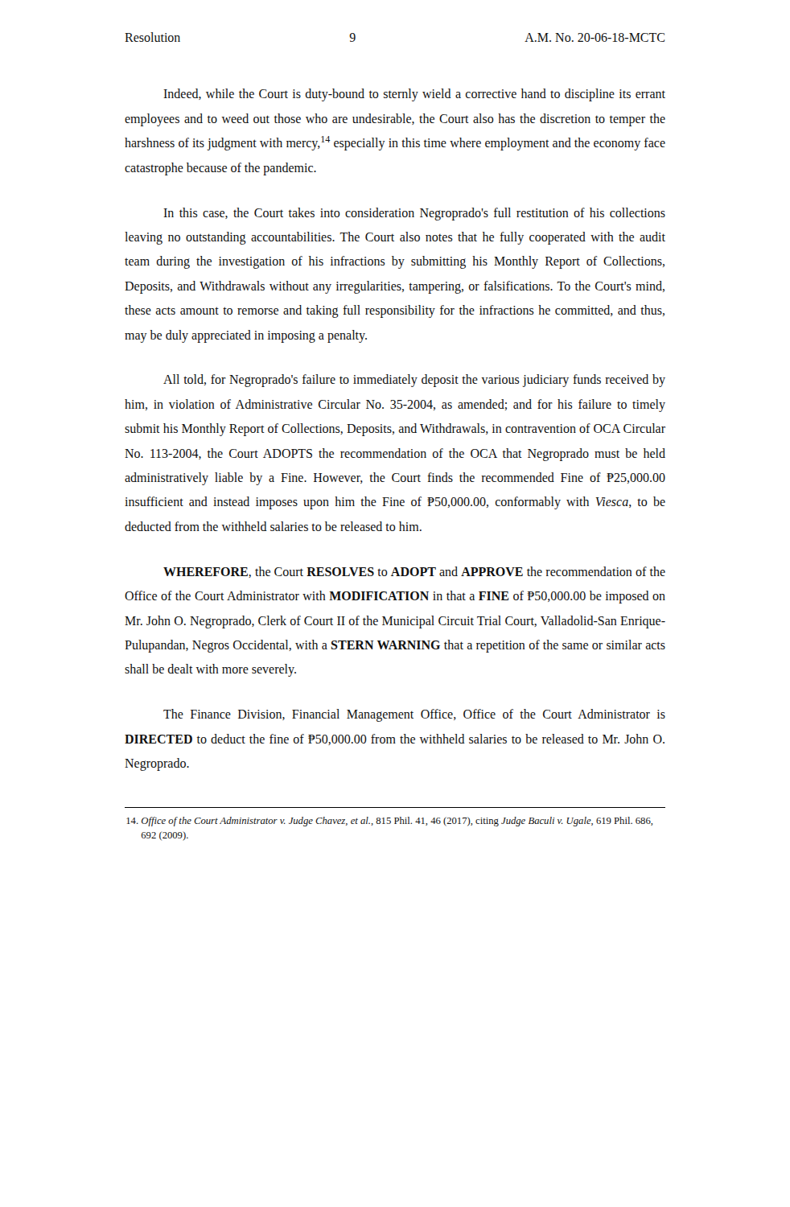Resolution
9
A.M. No. 20-06-18-MCTC
Indeed, while the Court is duty-bound to sternly wield a corrective hand to discipline its errant employees and to weed out those who are undesirable, the Court also has the discretion to temper the harshness of its judgment with mercy,14 especially in this time where employment and the economy face catastrophe because of the pandemic.
In this case, the Court takes into consideration Negroprado's full restitution of his collections leaving no outstanding accountabilities. The Court also notes that he fully cooperated with the audit team during the investigation of his infractions by submitting his Monthly Report of Collections, Deposits, and Withdrawals without any irregularities, tampering, or falsifications. To the Court's mind, these acts amount to remorse and taking full responsibility for the infractions he committed, and thus, may be duly appreciated in imposing a penalty.
All told, for Negroprado's failure to immediately deposit the various judiciary funds received by him, in violation of Administrative Circular No. 35-2004, as amended; and for his failure to timely submit his Monthly Report of Collections, Deposits, and Withdrawals, in contravention of OCA Circular No. 113-2004, the Court ADOPTS the recommendation of the OCA that Negroprado must be held administratively liable by a Fine. However, the Court finds the recommended Fine of ₱25,000.00 insufficient and instead imposes upon him the Fine of ₱50,000.00, conformably with Viesca, to be deducted from the withheld salaries to be released to him.
WHEREFORE, the Court RESOLVES to ADOPT and APPROVE the recommendation of the Office of the Court Administrator with MODIFICATION in that a FINE of ₱50,000.00 be imposed on Mr. John O. Negroprado, Clerk of Court II of the Municipal Circuit Trial Court, Valladolid-San Enrique-Pulupandan, Negros Occidental, with a STERN WARNING that a repetition of the same or similar acts shall be dealt with more severely.
The Finance Division, Financial Management Office, Office of the Court Administrator is DIRECTED to deduct the fine of ₱50,000.00 from the withheld salaries to be released to Mr. John O. Negroprado.
Office of the Court Administrator v. Judge Chavez, et al., 815 Phil. 41, 46 (2017), citing Judge Baculi v. Ugale, 619 Phil. 686, 692 (2009).